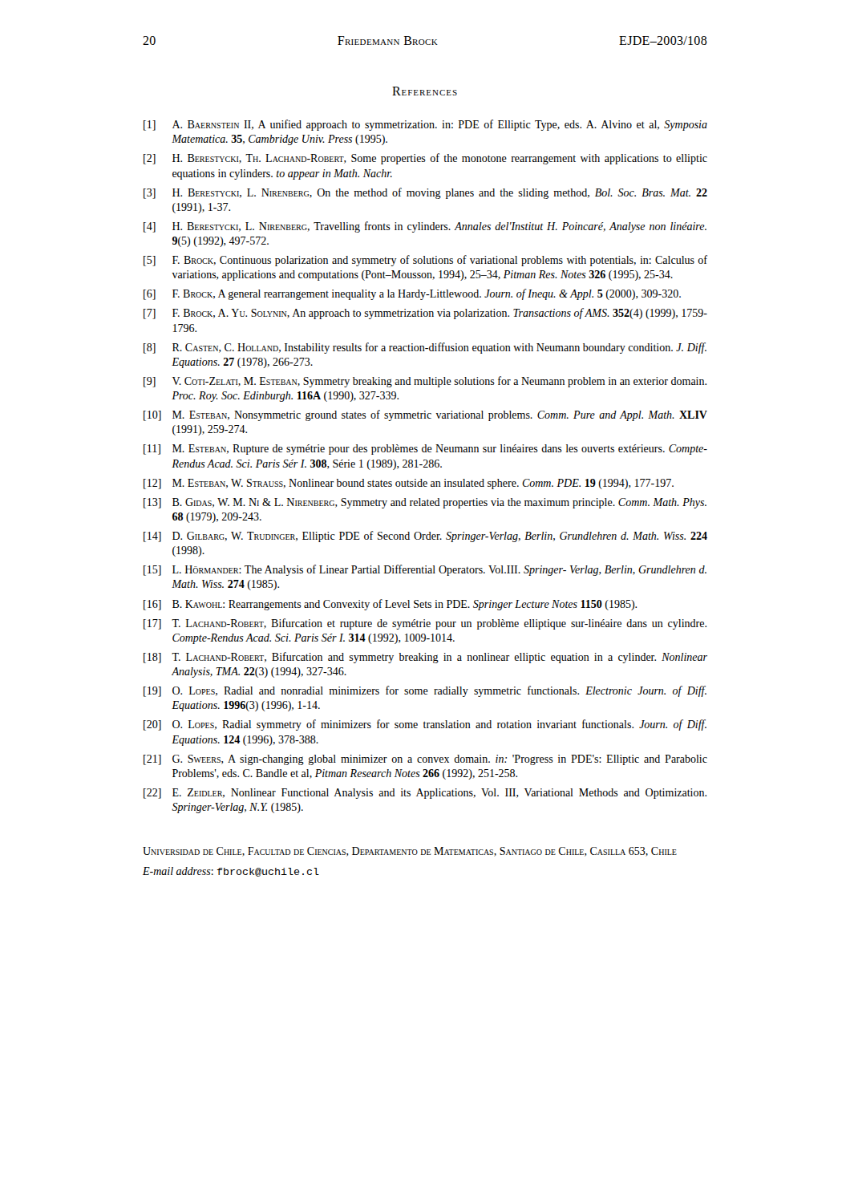20 Friedemann Brock EJDE–2003/108
References
[1] A. Baernstein II, A unified approach to symmetrization. in: PDE of Elliptic Type, eds. A. Alvino et al, Symposia Matematica. 35, Cambridge Univ. Press (1995).
[2] H. Berestycki, Th. Lachand-Robert, Some properties of the monotone rearrangement with applications to elliptic equations in cylinders. to appear in Math. Nachr.
[3] H. Berestycki, L. Nirenberg, On the method of moving planes and the sliding method, Bol. Soc. Bras. Mat. 22 (1991), 1-37.
[4] H. Berestycki, L. Nirenberg, Travelling fronts in cylinders. Annales del'Institut H. Poincaré, Analyse non linéaire. 9(5) (1992), 497-572.
[5] F. Brock, Continuous polarization and symmetry of solutions of variational problems with potentials, in: Calculus of variations, applications and computations (Pont–Mousson, 1994), 25–34, Pitman Res. Notes 326 (1995), 25-34.
[6] F. Brock, A general rearrangement inequality a la Hardy-Littlewood. Journ. of Inequ. & Appl. 5 (2000), 309-320.
[7] F. Brock, A. Yu. Solynin, An approach to symmetrization via polarization. Transactions of AMS. 352(4) (1999), 1759-1796.
[8] R. Casten, C. Holland, Instability results for a reaction-diffusion equation with Neumann boundary condition. J. Diff. Equations. 27 (1978), 266-273.
[9] V. Coti-Zelati, M. Esteban, Symmetry breaking and multiple solutions for a Neumann problem in an exterior domain. Proc. Roy. Soc. Edinburgh. 116A (1990), 327-339.
[10] M. Esteban, Nonsymmetric ground states of symmetric variational problems. Comm. Pure and Appl. Math. XLIV (1991), 259-274.
[11] M. Esteban, Rupture de symétrie pour des problèmes de Neumann sur linéaires dans les ouverts extérieurs. Compte-Rendus Acad. Sci. Paris Sér I. 308, Série 1 (1989), 281-286.
[12] M. Esteban, W. Strauss, Nonlinear bound states outside an insulated sphere. Comm. PDE. 19 (1994), 177-197.
[13] B. Gidas, W. M. Ni & L. Nirenberg, Symmetry and related properties via the maximum principle. Comm. Math. Phys. 68 (1979), 209-243.
[14] D. Gilbarg, W. Trudinger, Elliptic PDE of Second Order. Springer-Verlag, Berlin, Grundlehren d. Math. Wiss. 224 (1998).
[15] L. Hörmander: The Analysis of Linear Partial Differential Operators. Vol.III. Springer- Verlag, Berlin, Grundlehren d. Math. Wiss. 274 (1985).
[16] B. Kawohl: Rearrangements and Convexity of Level Sets in PDE. Springer Lecture Notes 1150 (1985).
[17] T. Lachand-Robert, Bifurcation et rupture de symétrie pour un problème elliptique sur-linéaire dans un cylindre. Compte-Rendus Acad. Sci. Paris Sér I. 314 (1992), 1009-1014.
[18] T. Lachand-Robert, Bifurcation and symmetry breaking in a nonlinear elliptic equation in a cylinder. Nonlinear Analysis, TMA. 22(3) (1994), 327-346.
[19] O. Lopes, Radial and nonradial minimizers for some radially symmetric functionals. Electronic Journ. of Diff. Equations. 1996(3) (1996), 1-14.
[20] O. Lopes, Radial symmetry of minimizers for some translation and rotation invariant functionals. Journ. of Diff. Equations. 124 (1996), 378-388.
[21] G. Sweers, A sign-changing global minimizer on a convex domain. in: 'Progress in PDE's: Elliptic and Parabolic Problems', eds. C. Bandle et al, Pitman Research Notes 266 (1992), 251-258.
[22] E. Zeidler, Nonlinear Functional Analysis and its Applications, Vol. III, Variational Methods and Optimization. Springer-Verlag, N.Y. (1985).
Universidad de Chile, Facultad de Ciencias, Departamento de Matematicas, Santiago de Chile, Casilla 653, Chile
E-mail address: fbrock@uchile.cl